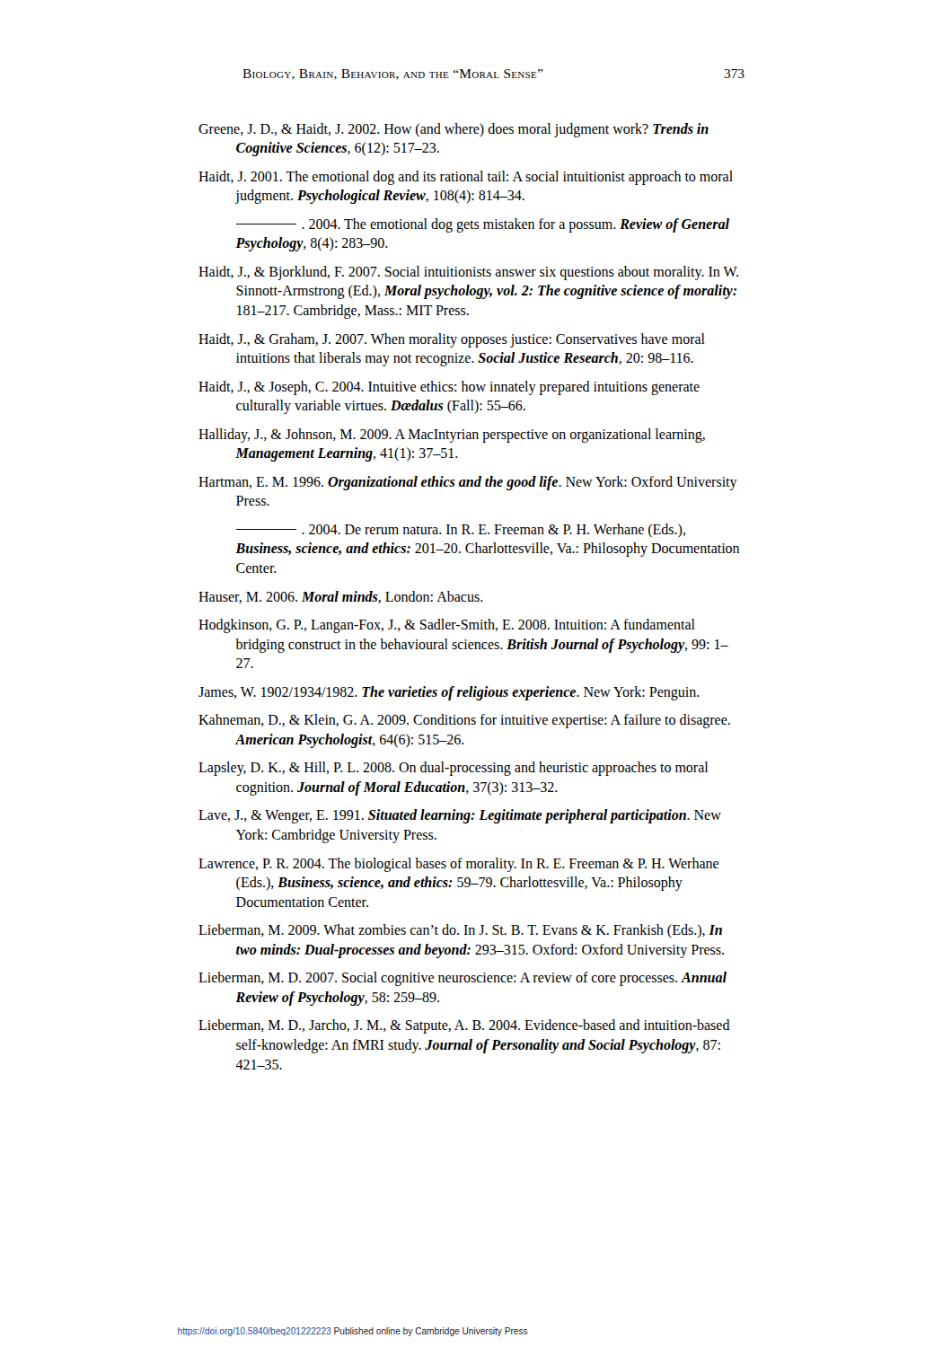Biology, Brain, Behavior, and the “Moral Sense” 373
Greene, J. D., & Haidt, J. 2002. How (and where) does moral judgment work? Trends in Cognitive Sciences, 6(12): 517–23.
Haidt, J. 2001. The emotional dog and its rational tail: A social intuitionist approach to moral judgment. Psychological Review, 108(4): 814–34.
. 2004. The emotional dog gets mistaken for a possum. Review of General Psychology, 8(4): 283–90.
Haidt, J., & Bjorklund, F. 2007. Social intuitionists answer six questions about morality. In W. Sinnott-Armstrong (Ed.), Moral psychology, vol. 2: The cognitive science of morality: 181–217. Cambridge, Mass.: MIT Press.
Haidt, J., & Graham, J. 2007. When morality opposes justice: Conservatives have moral intuitions that liberals may not recognize. Social Justice Research, 20: 98–116.
Haidt, J., & Joseph, C. 2004. Intuitive ethics: how innately prepared intuitions generate culturally variable virtues. Dædalus (Fall): 55–66.
Halliday, J., & Johnson, M. 2009. A MacIntyrian perspective on organizational learning, Management Learning, 41(1): 37–51.
Hartman, E. M. 1996. Organizational ethics and the good life. New York: Oxford University Press.
. 2004. De rerum natura. In R. E. Freeman & P. H. Werhane (Eds.), Business, science, and ethics: 201–20. Charlottesville, Va.: Philosophy Documentation Center.
Hauser, M. 2006. Moral minds, London: Abacus.
Hodgkinson, G. P., Langan-Fox, J., & Sadler-Smith, E. 2008. Intuition: A fundamental bridging construct in the behavioural sciences. British Journal of Psychology, 99: 1–27.
James, W. 1902/1934/1982. The varieties of religious experience. New York: Penguin.
Kahneman, D., & Klein, G. A. 2009. Conditions for intuitive expertise: A failure to disagree. American Psychologist, 64(6): 515–26.
Lapsley, D. K., & Hill, P. L. 2008. On dual-processing and heuristic approaches to moral cognition. Journal of Moral Education, 37(3): 313–32.
Lave, J., & Wenger, E. 1991. Situated learning: Legitimate peripheral participation. New York: Cambridge University Press.
Lawrence, P. R. 2004. The biological bases of morality. In R. E. Freeman & P. H. Werhane (Eds.), Business, science, and ethics: 59–79. Charlottesville, Va.: Philosophy Documentation Center.
Lieberman, M. 2009. What zombies can’t do. In J. St. B. T. Evans & K. Frankish (Eds.), In two minds: Dual-processes and beyond: 293–315. Oxford: Oxford University Press.
Lieberman, M. D. 2007. Social cognitive neuroscience: A review of core processes. Annual Review of Psychology, 58: 259–89.
Lieberman, M. D., Jarcho, J. M., & Satpute, A. B. 2004. Evidence-based and intuition-based self-knowledge: An fMRI study. Journal of Personality and Social Psychology, 87: 421–35.
https://doi.org/10.5840/beq201222223 Published online by Cambridge University Press